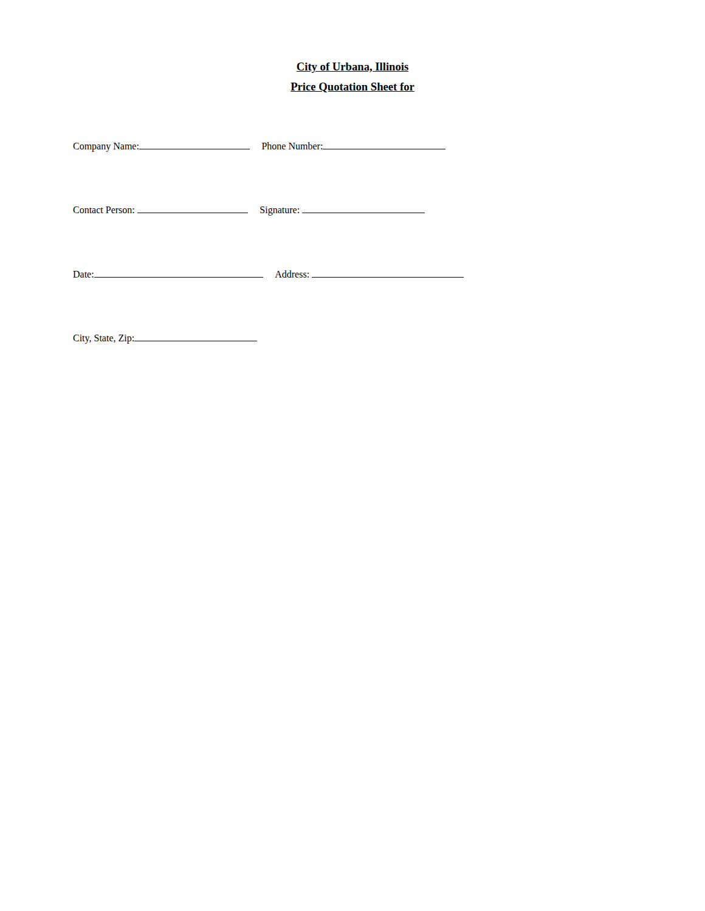City of Urbana, Illinois
Price Quotation Sheet for
Company Name: Phone Number:
Contact Person: Signature:
Date: Address:
City, State, Zip: